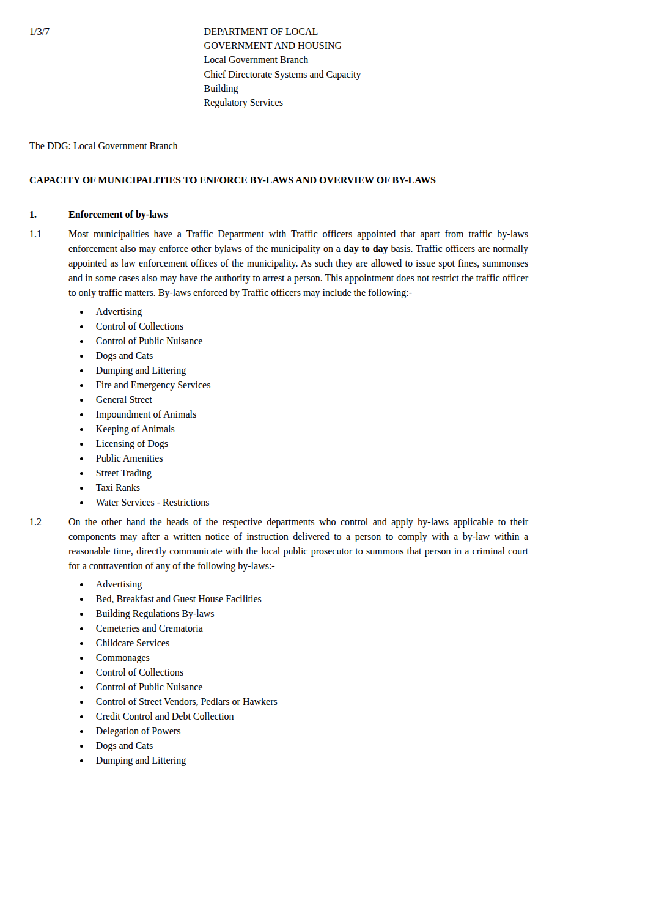1/3/7
DEPARTMENT OF LOCAL
GOVERNMENT AND HOUSING
Local Government Branch
Chief Directorate Systems and Capacity
Building
Regulatory Services
The DDG: Local Government Branch
Capacity of municipalities to enforce by-laws and overview of by-laws
1. Enforcement of by-laws
1.1
Most municipalities have a Traffic Department with Traffic officers appointed that apart from traffic by-laws enforcement also may enforce other bylaws of the municipality on a day to day basis. Traffic officers are normally appointed as law enforcement offices of the municipality. As such they are allowed to issue spot fines, summonses and in some cases also may have the authority to arrest a person. This appointment does not restrict the traffic officer to only traffic matters. By-laws enforced by Traffic officers may include the following:-
Advertising
Control of Collections
Control of Public Nuisance
Dogs and Cats
Dumping and Littering
Fire and Emergency Services
General Street
Impoundment of Animals
Keeping of Animals
Licensing of Dogs
Public Amenities
Street Trading
Taxi Ranks
Water Services - Restrictions
1.2
On the other hand the heads of the respective departments who control and apply by-laws applicable to their components may after a written notice of instruction delivered to a person to comply with a by-law within a reasonable time, directly communicate with the local public prosecutor to summons that person in a criminal court for a contravention of any of the following by-laws:-
Advertising
Bed, Breakfast and Guest House Facilities
Building Regulations By-laws
Cemeteries and Crematoria
Childcare Services
Commonages
Control of Collections
Control of Public Nuisance
Control of Street Vendors, Pedlars or Hawkers
Credit Control and Debt Collection
Delegation of Powers
Dogs and Cats
Dumping and Littering